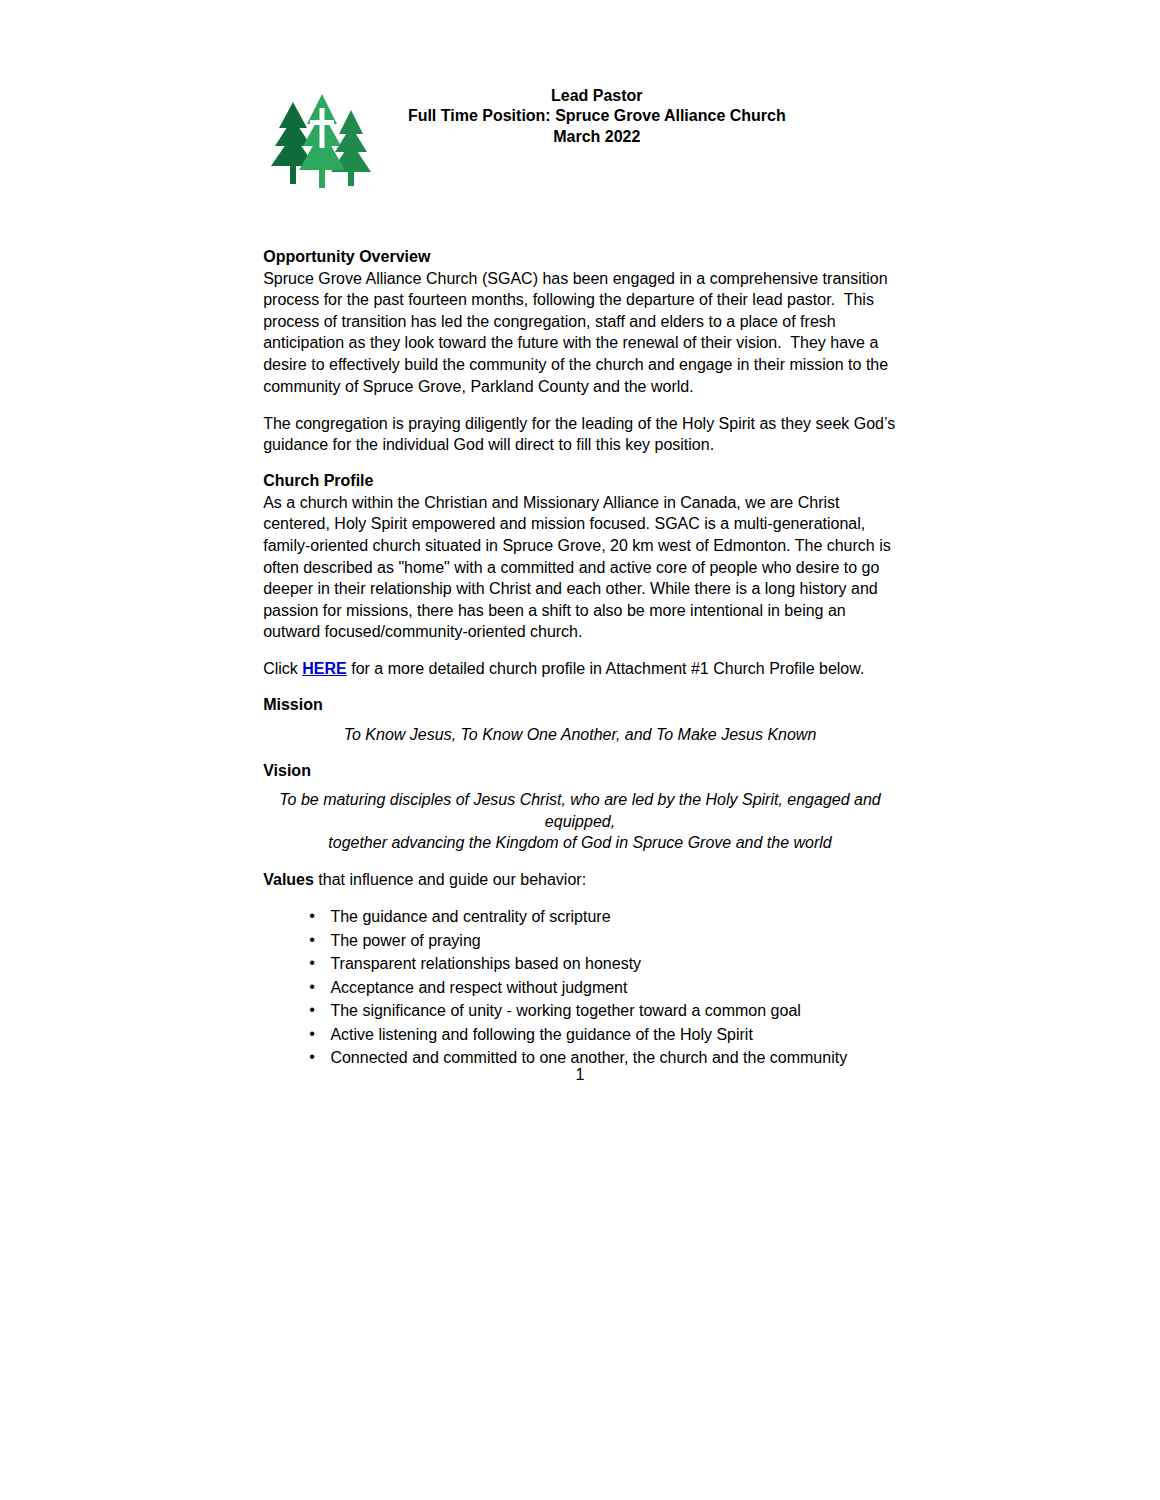Lead Pastor
Full Time Position: Spruce Grove Alliance Church
March 2022
Opportunity Overview
Spruce Grove Alliance Church (SGAC) has been engaged in a comprehensive transition process for the past fourteen months, following the departure of their lead pastor. This process of transition has led the congregation, staff and elders to a place of fresh anticipation as they look toward the future with the renewal of their vision. They have a desire to effectively build the community of the church and engage in their mission to the community of Spruce Grove, Parkland County and the world.
The congregation is praying diligently for the leading of the Holy Spirit as they seek God’s guidance for the individual God will direct to fill this key position.
Church Profile
As a church within the Christian and Missionary Alliance in Canada, we are Christ centered, Holy Spirit empowered and mission focused. SGAC is a multi-generational, family-oriented church situated in Spruce Grove, 20 km west of Edmonton. The church is often described as "home" with a committed and active core of people who desire to go deeper in their relationship with Christ and each other. While there is a long history and passion for missions, there has been a shift to also be more intentional in being an outward focused/community-oriented church.
Click HERE for a more detailed church profile in Attachment #1 Church Profile below.
Mission
To Know Jesus, To Know One Another, and To Make Jesus Known
Vision
To be maturing disciples of Jesus Christ, who are led by the Holy Spirit, engaged and equipped,
together advancing the Kingdom of God in Spruce Grove and the world
Values that influence and guide our behavior:
The guidance and centrality of scripture
The power of praying
Transparent relationships based on honesty
Acceptance and respect without judgment
The significance of unity - working together toward a common goal
Active listening and following the guidance of the Holy Spirit
Connected and committed to one another, the church and the community
1